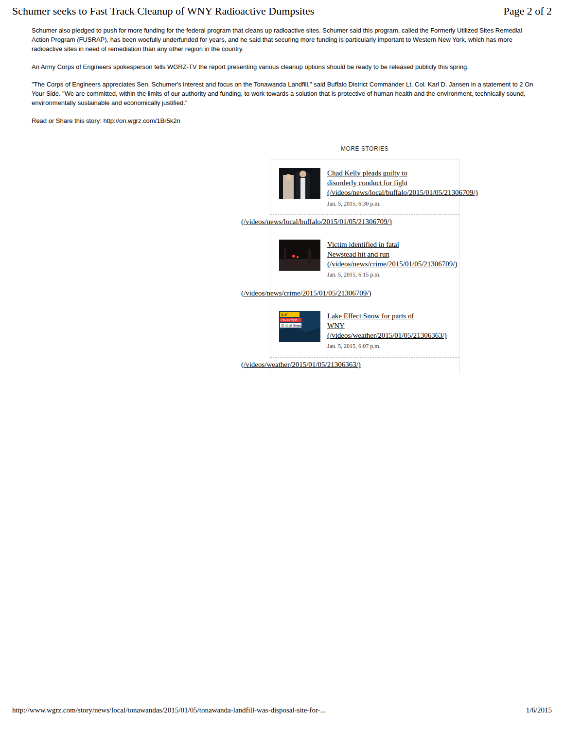Schumer seeks to Fast Track Cleanup of WNY Radioactive Dumpsites
Page 2 of 2
Schumer also pledged to push for more funding for the federal program that cleans up radioactive sites. Schumer said this program, called the Formerly Utilized Sites Remedial Action Program (FUSRAP), has been woefully underfunded for years, and he said that securing more funding is particularly important to Western New York, which has more radioactive sites in need of remediation than any other region in the country.
An Army Corps of Engineers spokesperson tells WGRZ-TV the report presenting various cleanup options should be ready to be released publicly this spring.
"The Corps of Engineers appreciates Sen. Schumer's interest and focus on the Tonawanda Landfill," said Buffalo District Commander Lt. Col. Karl D. Jansen in a statement to 2 On Your Side. "We are committed, within the limits of our authority and funding, to work towards a solution that is protective of human health and the environment, technically sound, environmentally sustainable and economically justified."
Read or Share this story: http://on.wgrz.com/1Br5k2n
MORE STORIES
Chad Kelly pleads guilty to disorderly conduct for fight (/videos/news/local/buffalo/2015/01/05/21306709/)
Jan. 5, 2015, 6:30 p.m.
(/videos/news/local/buffalo/2015/01/05/21306709/)
Victim identified in fatal Newstead hit and run (/videos/news/crime/2015/01/05/21306709/)
Jan. 5, 2015, 6:15 p.m.
(/videos/news/crime/2015/01/05/21306709/)
Lake Effect Snow for parts of WNY (/videos/weather/2015/01/05/21306363/)
Jan. 5, 2015, 6:07 p.m.
(/videos/weather/2015/01/05/21306363/)
http://www.wgrz.com/story/news/local/tonawandas/2015/01/05/tonawanda-landfill-was-disposal-site-for-...
1/6/2015